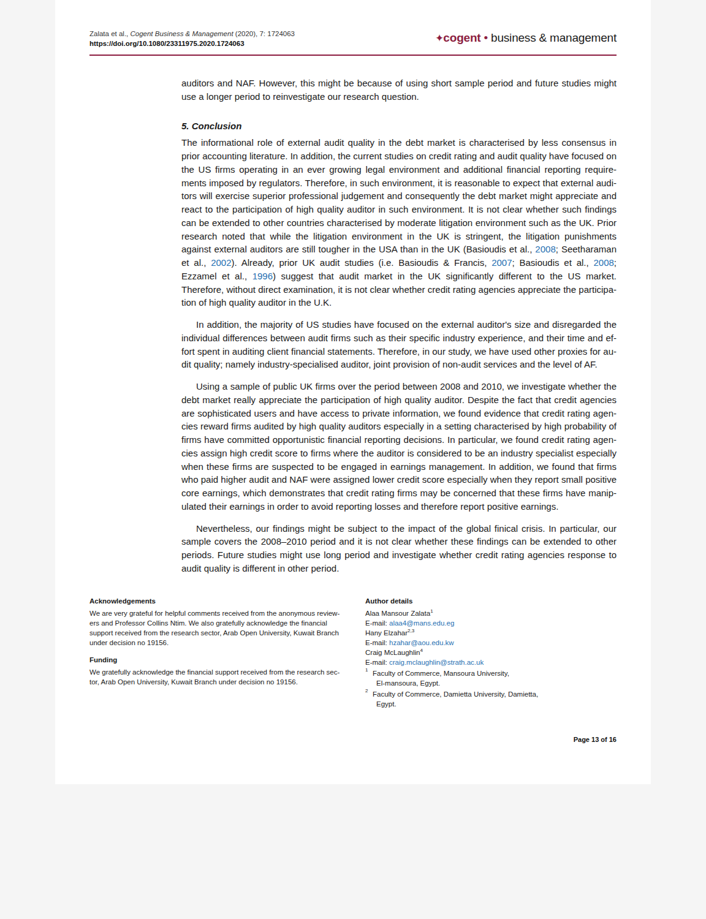Zalata et al., Cogent Business & Management (2020), 7: 1724063
https://doi.org/10.1080/23311975.2020.1724063
✦cogent • business & management
auditors and NAF. However, this might be because of using short sample period and future studies might use a longer period to reinvestigate our research question.
5. Conclusion
The informational role of external audit quality in the debt market is characterised by less consensus in prior accounting literature. In addition, the current studies on credit rating and audit quality have focused on the US firms operating in an ever growing legal environment and additional financial reporting requirements imposed by regulators. Therefore, in such environment, it is reasonable to expect that external auditors will exercise superior professional judgement and consequently the debt market might appreciate and react to the participation of high quality auditor in such environment. It is not clear whether such findings can be extended to other countries characterised by moderate litigation environment such as the UK. Prior research noted that while the litigation environment in the UK is stringent, the litigation punishments against external auditors are still tougher in the USA than in the UK (Basioudis et al., 2008; Seetharaman et al., 2002). Already, prior UK audit studies (i.e. Basioudis & Francis, 2007; Basioudis et al., 2008; Ezzamel et al., 1996) suggest that audit market in the UK significantly different to the US market. Therefore, without direct examination, it is not clear whether credit rating agencies appreciate the participation of high quality auditor in the U.K.
In addition, the majority of US studies have focused on the external auditor's size and disregarded the individual differences between audit firms such as their specific industry experience, and their time and effort spent in auditing client financial statements. Therefore, in our study, we have used other proxies for audit quality; namely industry-specialised auditor, joint provision of non-audit services and the level of AF.
Using a sample of public UK firms over the period between 2008 and 2010, we investigate whether the debt market really appreciate the participation of high quality auditor. Despite the fact that credit agencies are sophisticated users and have access to private information, we found evidence that credit rating agencies reward firms audited by high quality auditors especially in a setting characterised by high probability of firms have committed opportunistic financial reporting decisions. In particular, we found credit rating agencies assign high credit score to firms where the auditor is considered to be an industry specialist especially when these firms are suspected to be engaged in earnings management. In addition, we found that firms who paid higher audit and NAF were assigned lower credit score especially when they report small positive core earnings, which demonstrates that credit rating firms may be concerned that these firms have manipulated their earnings in order to avoid reporting losses and therefore report positive earnings.
Nevertheless, our findings might be subject to the impact of the global finical crisis. In particular, our sample covers the 2008–2010 period and it is not clear whether these findings can be extended to other periods. Future studies might use long period and investigate whether credit rating agencies response to audit quality is different in other period.
Acknowledgements
We are very grateful for helpful comments received from the anonymous reviewers and Professor Collins Ntim. We also gratefully acknowledge the financial support received from the research sector, Arab Open University, Kuwait Branch under decision no 19156.
Funding
We gratefully acknowledge the financial support received from the research sector, Arab Open University, Kuwait Branch under decision no 19156.
Author details
Alaa Mansour Zalata1
E-mail: alaa4@mans.edu.eg
Hany Elzahar2,3
E-mail: hzahar@aou.edu.kw
Craig McLaughlin4
E-mail: craig.mclaughlin@strath.ac.uk
Faculty of Commerce, Mansoura University,El-mansoura, Egypt.
Faculty of Commerce, Damietta University, Damietta,Egypt.
Page 13 of 16